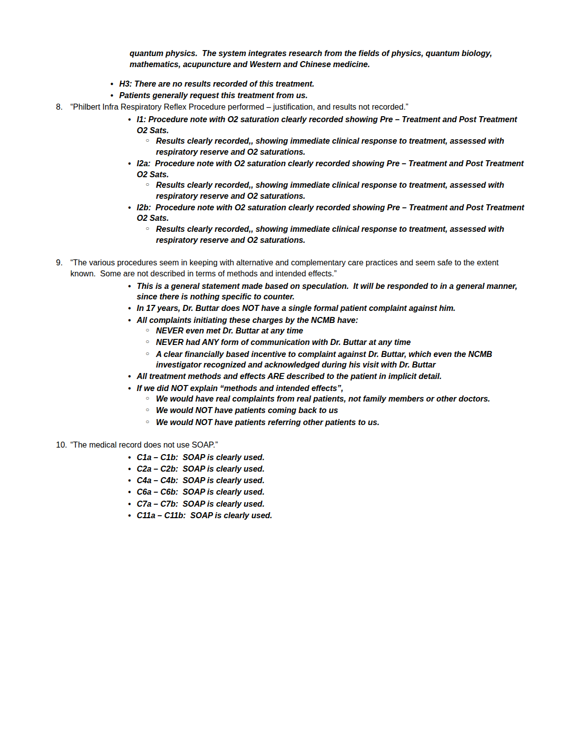quantum physics. The system integrates research from the fields of physics, quantum biology, mathematics, acupuncture and Western and Chinese medicine.
H3: There are no results recorded of this treatment.
Patients generally request this treatment from us.
“Philbert Infra Respiratory Reflex Procedure performed – justification, and results not recorded.”
I1: Procedure note with O2 saturation clearly recorded showing Pre – Treatment and Post Treatment O2 Sats.
Results clearly recorded,, showing immediate clinical response to treatment, assessed with respiratory reserve and O2 saturations.
I2a: Procedure note with O2 saturation clearly recorded showing Pre – Treatment and Post Treatment O2 Sats.
Results clearly recorded,, showing immediate clinical response to treatment, assessed with respiratory reserve and O2 saturations.
I2b: Procedure note with O2 saturation clearly recorded showing Pre – Treatment and Post Treatment O2 Sats.
Results clearly recorded,, showing immediate clinical response to treatment, assessed with respiratory reserve and O2 saturations.
“The various procedures seem in keeping with alternative and complementary care practices and seem safe to the extent known. Some are not described in terms of methods and intended effects.”
This is a general statement made based on speculation. It will be responded to in a general manner, since there is nothing specific to counter.
In 17 years, Dr. Buttar does NOT have a single formal patient complaint against him.
All complaints initiating these charges by the NCMB have:
NEVER even met Dr. Buttar at any time
NEVER had ANY form of communication with Dr. Buttar at any time
A clear financially based incentive to complaint against Dr. Buttar, which even the NCMB investigator recognized and acknowledged during his visit with Dr. Buttar
All treatment methods and effects ARE described to the patient in implicit detail.
If we did NOT explain “methods and intended effects”,
We would have real complaints from real patients, not family members or other doctors.
We would NOT have patients coming back to us
We would NOT have patients referring other patients to us.
“The medical record does not use SOAP.”
C1a – C1b: SOAP is clearly used.
C2a – C2b: SOAP is clearly used.
C4a – C4b: SOAP is clearly used.
C6a – C6b: SOAP is clearly used.
C7a – C7b: SOAP is clearly used.
C11a – C11b: SOAP is clearly used.